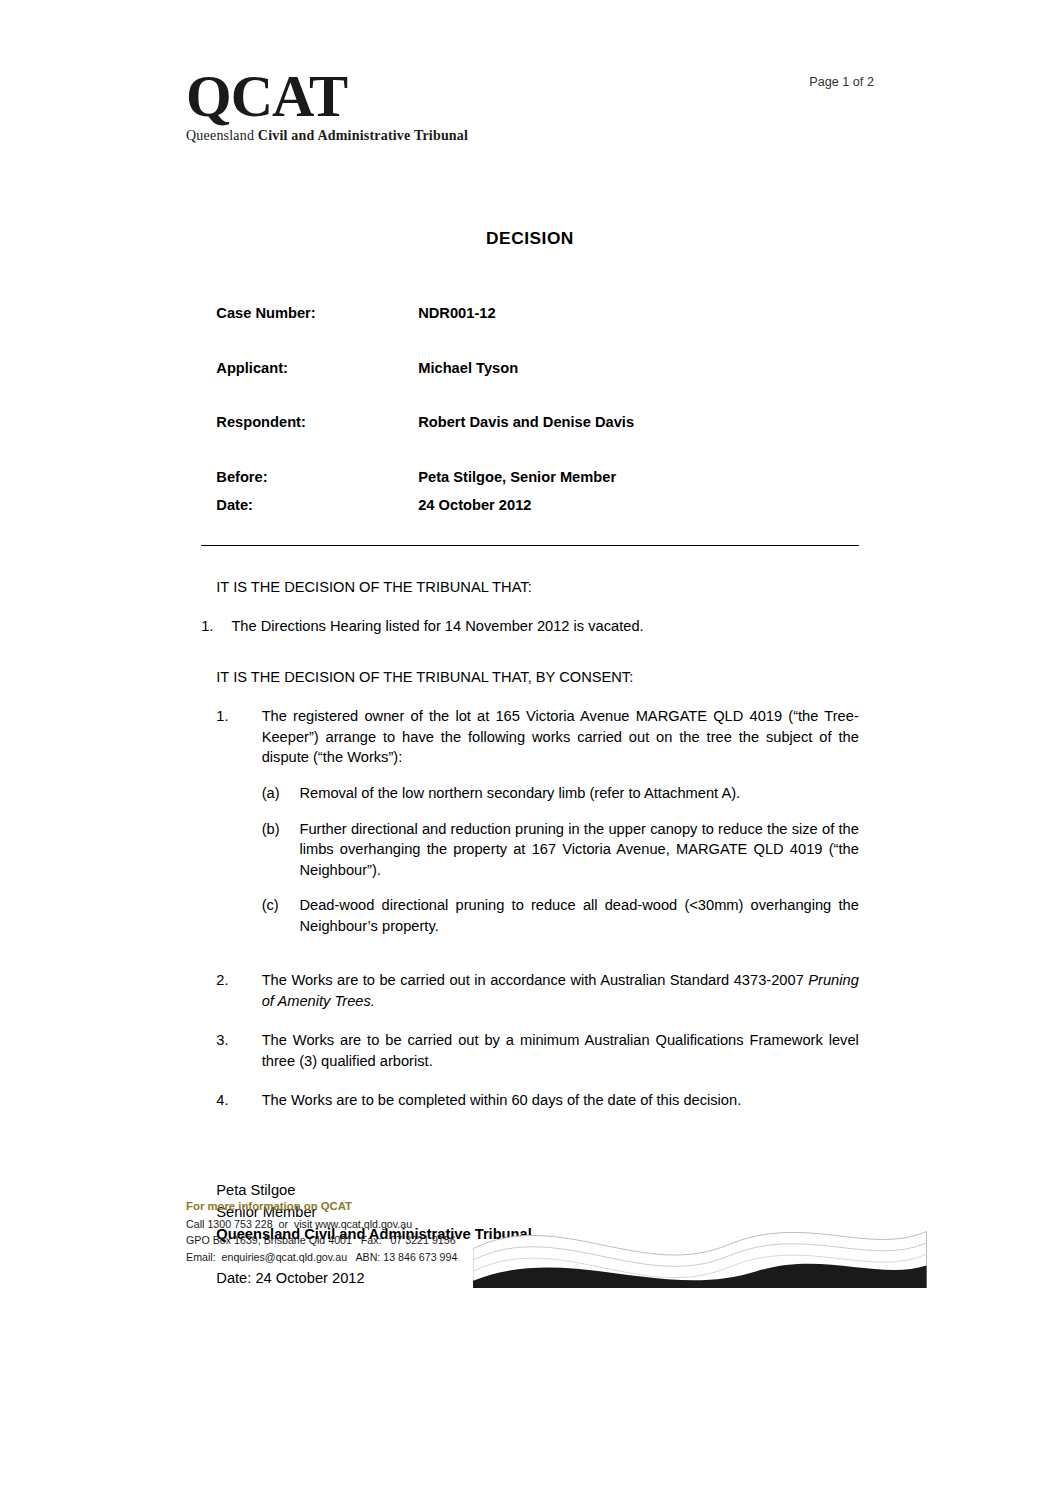QCAT
Queensland Civil and Administrative Tribunal
Page 1 of 2
DECISION
| Case Number: | NDR001-12 |
| Applicant: | Michael Tyson |
| Respondent: | Robert Davis and Denise Davis |
| Before: | Peta Stilgoe, Senior Member |
| Date: | 24 October 2012 |
IT IS THE DECISION OF THE TRIBUNAL THAT:
1. The Directions Hearing listed for 14 November 2012 is vacated.
IT IS THE DECISION OF THE TRIBUNAL THAT, BY CONSENT:
1. The registered owner of the lot at 165 Victoria Avenue MARGATE QLD 4019 (“the Tree-Keeper”) arrange to have the following works carried out on the tree the subject of the dispute (“the Works”):
(a) Removal of the low northern secondary limb (refer to Attachment A).
(b) Further directional and reduction pruning in the upper canopy to reduce the size of the limbs overhanging the property at 167 Victoria Avenue, MARGATE QLD 4019 (“the Neighbour”).
(c) Dead-wood directional pruning to reduce all dead-wood (<30mm) overhanging the Neighbour’s property.
2. The Works are to be carried out in accordance with Australian Standard 4373-2007 Pruning of Amenity Trees.
3. The Works are to be carried out by a minimum Australian Qualifications Framework level three (3) qualified arborist.
4. The Works are to be completed within 60 days of the date of this decision.
Peta Stilgoe
Senior Member
Queensland Civil and Administrative Tribunal
Date: 24 October 2012
For more information on QCAT
Call 1300 753 228 or visit www.qcat.qld.gov.au
GPO Box 1639, Brisbane Qld 4001 Fax: 07 3221 9156
Email: enquiries@qcat.qld.gov.au ABN: 13 846 673 994